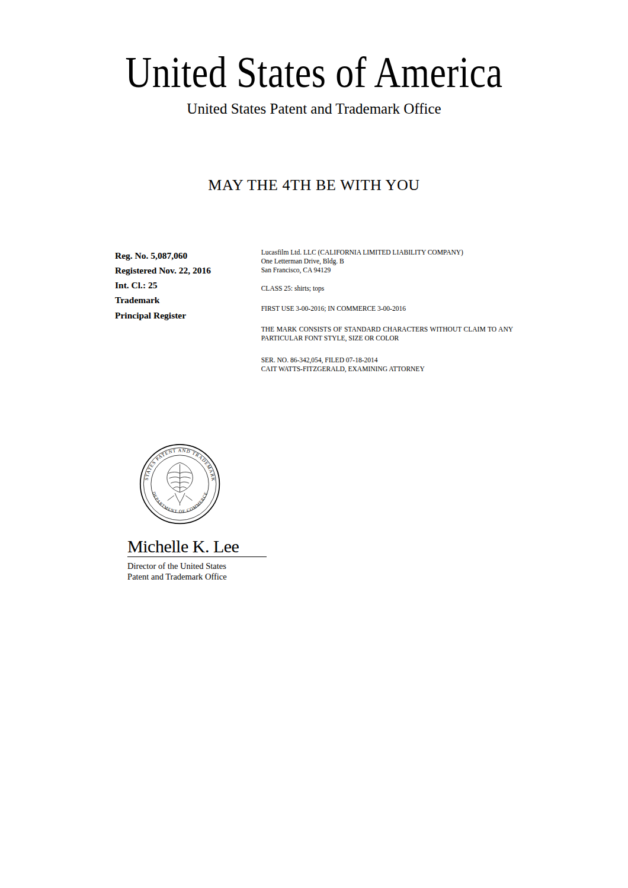United States of America United States Patent and Trademark Office
MAY THE 4TH BE WITH YOU
Reg. No. 5,087,060
Registered Nov. 22, 2016
Int. Cl.: 25
Trademark
Principal Register
Lucasfilm Ltd. LLC (CALIFORNIA LIMITED LIABILITY COMPANY) One Letterman Drive, Bldg. B San Francisco, CA 94129
CLASS 25: shirts; tops
FIRST USE 3-00-2016; IN COMMERCE 3-00-2016
THE MARK CONSISTS OF STANDARD CHARACTERS WITHOUT CLAIM TO ANY PARTICULAR FONT STYLE, SIZE OR COLOR
SER. NO. 86-342,054, FILED 07-18-2014 CAIT WATTS-FITZGERALD, EXAMINING ATTORNEY
UNITED STATES PATENT AND TRADEMARK OFFICE DEPARTMENT OF COMMERCE
Michelle K. Lee
Director of the United States
Patent and Trademark Office